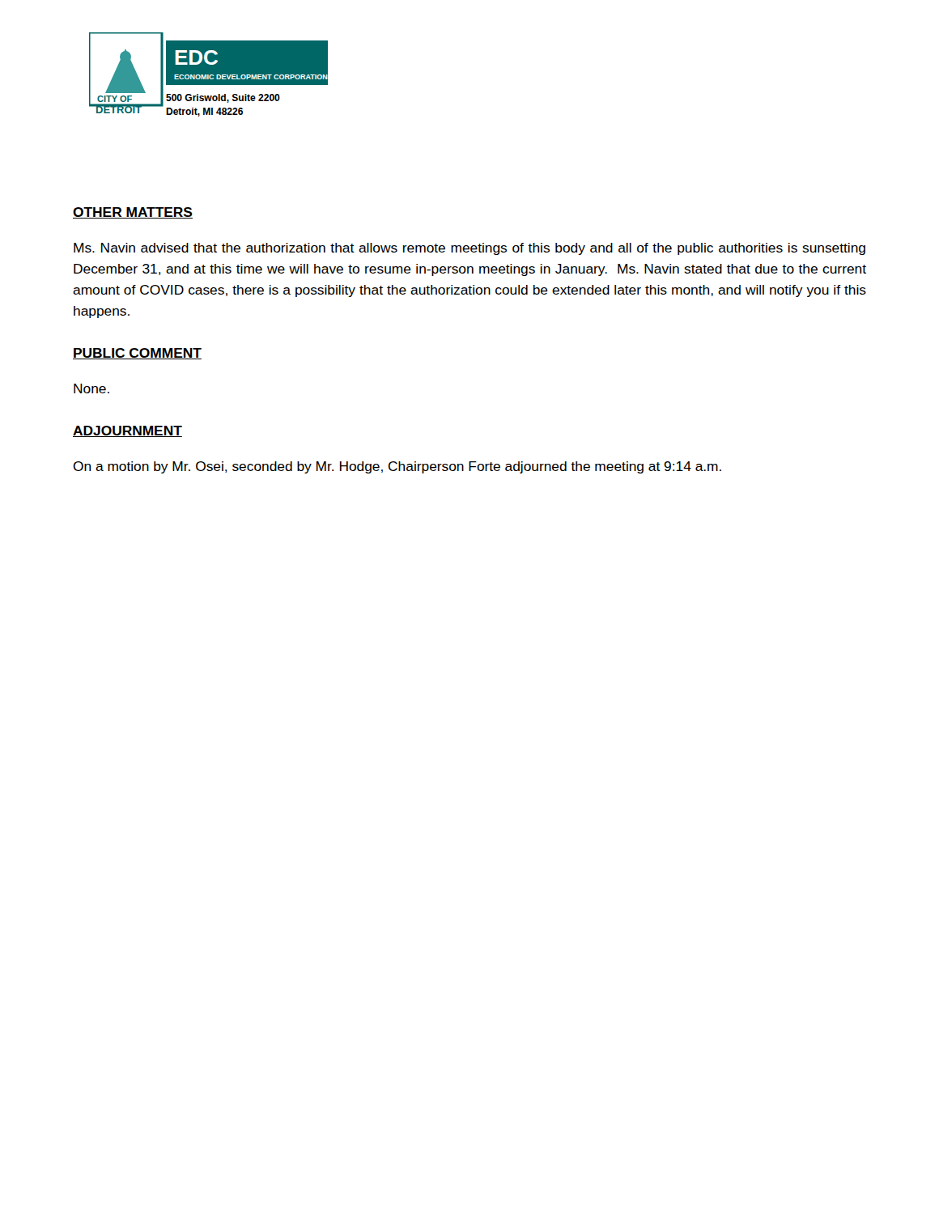OTHER MATTERS
Ms. Navin advised that the authorization that allows remote meetings of this body and all of the public authorities is sunsetting December 31, and at this time we will have to resume in-person meetings in January. Ms. Navin stated that due to the current amount of COVID cases, there is a possibility that the authorization could be extended later this month, and will notify you if this happens.
PUBLIC COMMENT
None.
ADJOURNMENT
On a motion by Mr. Osei, seconded by Mr. Hodge, Chairperson Forte adjourned the meeting at 9:14 a.m.